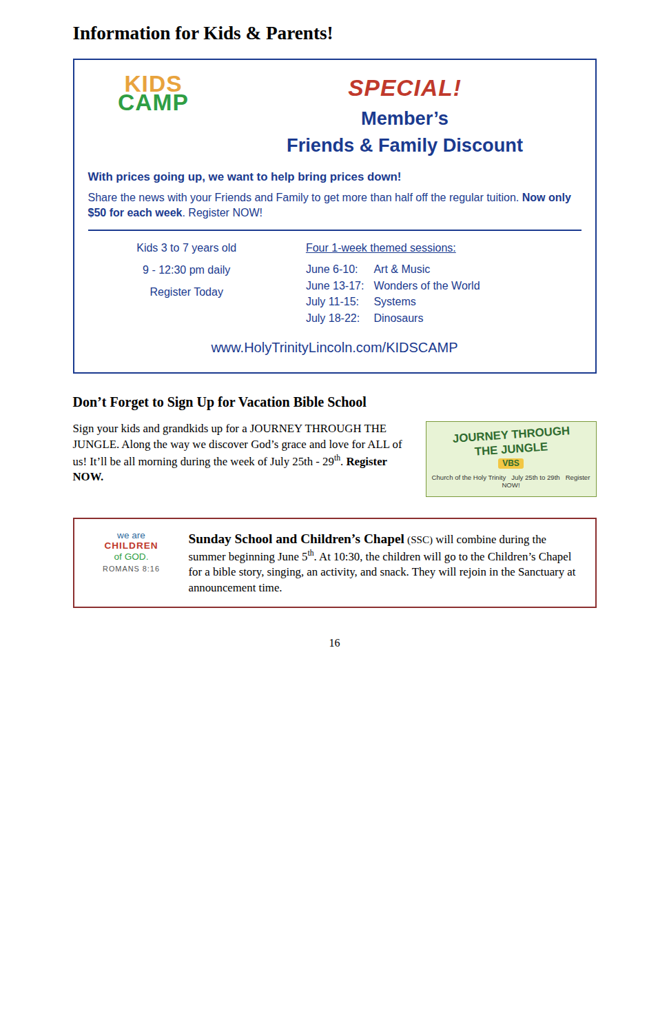Information for Kids & Parents!
KIDS CAMP
SPECIAL!
Member’s
Friends & Family Discount
With prices going up, we want to help bring prices down!
Share the news with your Friends and Family to get more than half off the regular tuition. Now only $50 for each week. Register NOW!
Kids 3 to 7 years old
9 - 12:30 pm daily
Register Today
Four 1-week themed sessions:
| June 6-10: | Art & Music |
| June 13-17: | Wonders of the World |
| July 11-15: | Systems |
| July 18-22: | Dinosaurs |
www.HolyTrinityLincoln.com/KIDSCAMP
Don’t Forget to Sign Up for Vacation Bible School
Sign your kids and grandkids up for a JOURNEY THROUGH THE JUNGLE. Along the way we discover God’s grace and love for ALL of us! It’ll be all morning during the week of July 25th - 29th. Register NOW.
JOURNEY THROUGH THE JUNGLE VBS Church of the Holy Trinity July 25th to 29th Register NOW!
we are
CHILDREN
of GOD. ROMANS 8:16
Sunday School and Children’s Chapel (SSC) will combine during the summer beginning June 5th. At 10:30, the children will go to the Children’s Chapel for a bible story, singing, an activity, and snack. They will rejoin in the Sanctuary at announcement time.
16